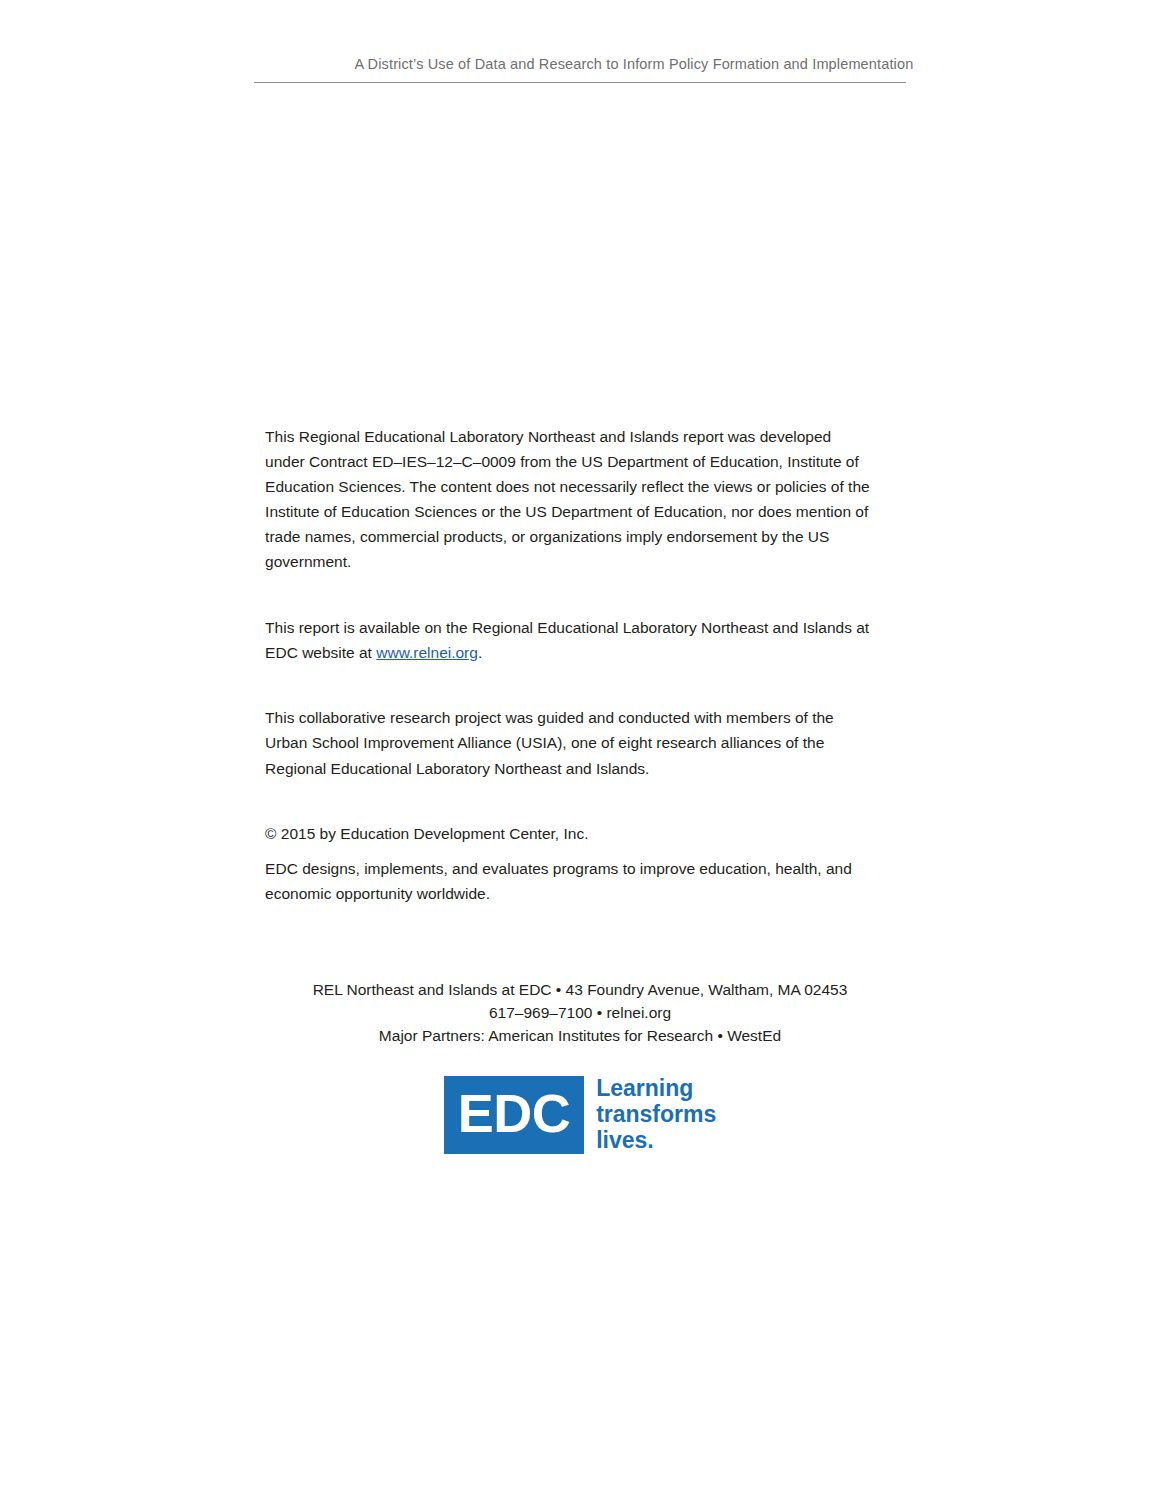A District’s Use of Data and Research to Inform Policy Formation and Implementation
This Regional Educational Laboratory Northeast and Islands report was developed under Contract ED–IES–12–C–0009 from the US Department of Education, Institute of Education Sciences. The content does not necessarily reflect the views or policies of the Institute of Education Sciences or the US Department of Education, nor does mention of trade names, commercial products, or organizations imply endorsement by the US government.
This report is available on the Regional Educational Laboratory Northeast and Islands at EDC website at www.relnei.org.
This collaborative research project was guided and conducted with members of the Urban School Improvement Alliance (USIA), one of eight research alliances of the Regional Educational Laboratory Northeast and Islands.
© 2015 by Education Development Center, Inc.
EDC designs, implements, and evaluates programs to improve education, health, and economic opportunity worldwide.
REL Northeast and Islands at EDC • 43 Foundry Avenue, Waltham, MA 02453
617–969–7100 • relnei.org
Major Partners: American Institutes for Research • WestEd
EDC
Learning
transforms
lives.